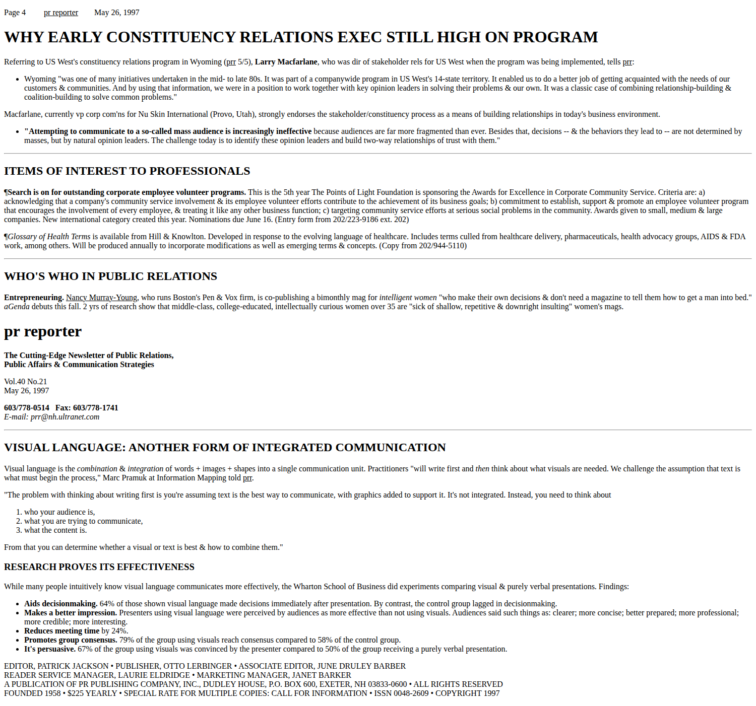Page 4 pr reporter May 26, 1997
WHY EARLY CONSTITUENCY RELATIONS EXEC STILL HIGH ON PROGRAM
Referring to US West's constituency relations program in Wyoming (prr 5/5), Larry Macfarlane, who was dir of stakeholder rels for US West when the program was being implemented, tells prr:
Wyoming "was one of many initiatives undertaken in the mid- to late 80s. It was part of a companywide program in US West's 14-state territory. It enabled us to do a better job of getting acquainted with the needs of our customers & communities. And by using that information, we were in a position to work together with key opinion leaders in solving their problems & our own. It was a classic case of combining relationship-building & coalition-building to solve common problems."
Macfarlane, currently vp corp com'ns for Nu Skin International (Provo, Utah), strongly endorses the stakeholder/constituency process as a means of building relationships in today's business environment.
"Attempting to communicate to a so-called mass audience is increasingly ineffective because audiences are far more fragmented than ever. Besides that, decisions -- & the behaviors they lead to -- are not determined by masses, but by natural opinion leaders. The challenge today is to identify these opinion leaders and build two-way relationships of trust with them."
ITEMS OF INTEREST TO PROFESSIONALS
¶Search is on for outstanding corporate employee volunteer programs. This is the 5th year The Points of Light Foundation is sponsoring the Awards for Excellence in Corporate Community Service. Criteria are: a) acknowledging that a company's community service involvement & its employee volunteer efforts contribute to the achievement of its business goals; b) commitment to establish, support & promote an employee volunteer program that encourages the involvement of every employee, & treating it like any other business function; c) targeting community service efforts at serious social problems in the community. Awards given to small, medium & large companies. New international category created this year. Nominations due June 16. (Entry form from 202/223-9186 ext. 202)
¶Glossary of Health Terms is available from Hill & Knowlton. Developed in response to the evolving language of healthcare. Includes terms culled from healthcare delivery, pharmaceuticals, health advocacy groups, AIDS & FDA work, among others. Will be produced annually to incorporate modifications as well as emerging terms & concepts. (Copy from 202/944-5110)
WHO'S WHO IN PUBLIC RELATIONS
Entrepreneuring. Nancy Murray-Young, who runs Boston's Pen & Vox firm, is co-publishing a bimonthly mag for intelligent women "who make their own decisions & don't need a magazine to tell them how to get a man into bed." aGenda debuts this fall. 2 yrs of research show that middle-class, college-educated, intellectually curious women over 35 are "sick of shallow, repetitive & downright insulting" women's mags.
pr reporter
The Cutting-Edge Newsletter of Public Relations,
Public Affairs & Communication Strategies
Vol.40 No.21
May 26, 1997
603/778-0514 Fax: 603/778-1741
E-mail: prr@nh.ultranet.com
VISUAL LANGUAGE: ANOTHER FORM OF INTEGRATED COMMUNICATION
Visual language is the combination & integration of words + images + shapes into a single communication unit. Practitioners "will write first and then think about what visuals are needed. We challenge the assumption that text is what must begin the process," Marc Pramuk at Information Mapping told prr.
"The problem with thinking about writing first is you're assuming text is the best way to communicate, with graphics added to support it. It's not integrated. Instead, you need to think about
who your audience is,
what you are trying to communicate,
what the content is.
From that you can determine whether a visual or text is best & how to combine them."
RESEARCH PROVES ITS EFFECTIVENESS
While many people intuitively know visual language communicates more effectively, the Wharton School of Business did experiments comparing visual & purely verbal presentations. Findings:
Aids decisionmaking. 64% of those shown visual language made decisions immediately after presentation. By contrast, the control group lagged in decisionmaking.
Makes a better impression. Presenters using visual language were perceived by audiences as more effective than not using visuals. Audiences said such things as: clearer; more concise; better prepared; more professional; more credible; more interesting.
Reduces meeting time by 24%.
Promotes group consensus. 79% of the group using visuals reach consensus compared to 58% of the control group.
It's persuasive. 67% of the group using visuals was convinced by the presenter compared to 50% of the group receiving a purely verbal presentation.
EDITOR, PATRICK JACKSON • PUBLISHER, OTTO LERBINGER • ASSOCIATE EDITOR, JUNE DRULEY BARBER
READER SERVICE MANAGER, LAURIE ELDRIDGE • MARKETING MANAGER, JANET BARKER
A PUBLICATION OF PR PUBLISHING COMPANY, INC., DUDLEY HOUSE, P.O. BOX 600, EXETER, NH 03833-0600 • ALL RIGHTS RESERVED
FOUNDED 1958 • $225 YEARLY • SPECIAL RATE FOR MULTIPLE COPIES: CALL FOR INFORMATION • ISSN 0048-2609 • COPYRIGHT 1997